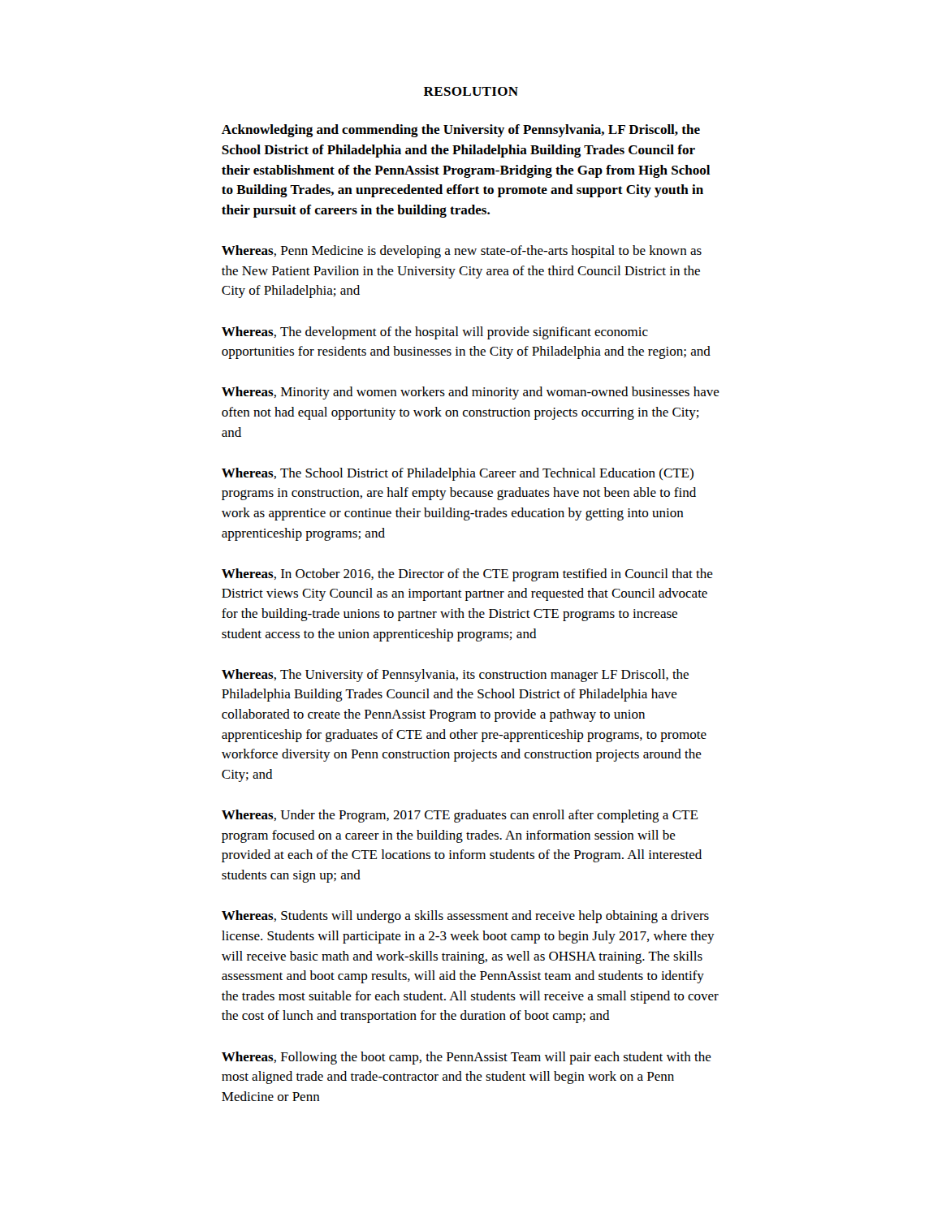RESOLUTION
Acknowledging and commending the University of Pennsylvania, LF Driscoll, the School District of Philadelphia and the Philadelphia Building Trades Council for their establishment of the PennAssist Program-Bridging the Gap from High School to Building Trades, an unprecedented effort to promote and support City youth in their pursuit of careers in the building trades.
Whereas, Penn Medicine is developing a new state-of-the-arts hospital to be known as the New Patient Pavilion in the University City area of the third Council District in the City of Philadelphia; and
Whereas, The development of the hospital will provide significant economic opportunities for residents and businesses in the City of Philadelphia and the region; and
Whereas, Minority and women workers and minority and woman-owned businesses have often not had equal opportunity to work on construction projects occurring in the City; and
Whereas, The School District of Philadelphia Career and Technical Education (CTE) programs in construction, are half empty because graduates have not been able to find work as apprentice or continue their building-trades education by getting into union apprenticeship programs; and
Whereas, In October 2016, the Director of the CTE program testified in Council that the District views City Council as an important partner and requested that Council advocate for the building-trade unions to partner with the District CTE programs to increase student access to the union apprenticeship programs; and
Whereas, The University of Pennsylvania, its construction manager LF Driscoll, the Philadelphia Building Trades Council and the School District of Philadelphia have collaborated to create the PennAssist Program to provide a pathway to union apprenticeship for graduates of CTE and other pre-apprenticeship programs, to promote workforce diversity on Penn construction projects and construction projects around the City; and
Whereas, Under the Program, 2017 CTE graduates can enroll after completing a CTE program focused on a career in the building trades. An information session will be provided at each of the CTE locations to inform students of the Program. All interested students can sign up; and
Whereas, Students will undergo a skills assessment and receive help obtaining a drivers license. Students will participate in a 2-3 week boot camp to begin July 2017, where they will receive basic math and work-skills training, as well as OHSHA training. The skills assessment and boot camp results, will aid the PennAssist team and students to identify the trades most suitable for each student. All students will receive a small stipend to cover the cost of lunch and transportation for the duration of boot camp; and
Whereas, Following the boot camp, the PennAssist Team will pair each student with the most aligned trade and trade-contractor and the student will begin work on a Penn Medicine or Penn